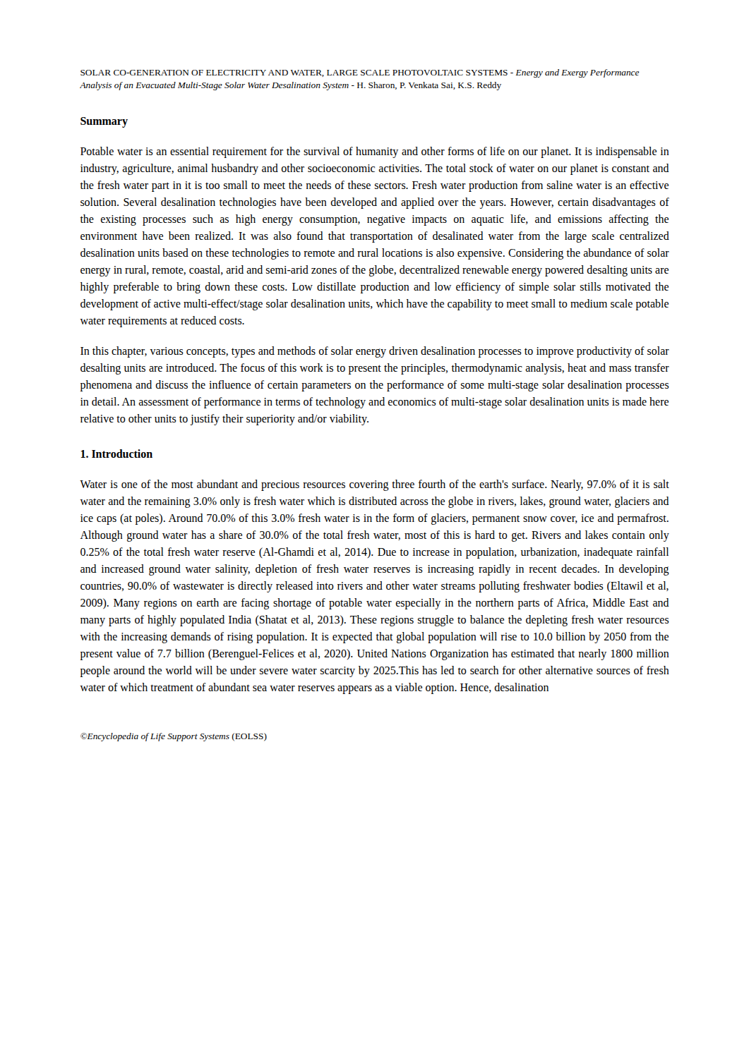SOLAR CO-GENERATION OF ELECTRICITY AND WATER, LARGE SCALE PHOTOVOLTAIC SYSTEMS - Energy and Exergy Performance Analysis of an Evacuated Multi-Stage Solar Water Desalination System - H. Sharon, P. Venkata Sai, K.S. Reddy
Summary
Potable water is an essential requirement for the survival of humanity and other forms of life on our planet. It is indispensable in industry, agriculture, animal husbandry and other socioeconomic activities. The total stock of water on our planet is constant and the fresh water part in it is too small to meet the needs of these sectors. Fresh water production from saline water is an effective solution. Several desalination technologies have been developed and applied over the years. However, certain disadvantages of the existing processes such as high energy consumption, negative impacts on aquatic life, and emissions affecting the environment have been realized. It was also found that transportation of desalinated water from the large scale centralized desalination units based on these technologies to remote and rural locations is also expensive. Considering the abundance of solar energy in rural, remote, coastal, arid and semi-arid zones of the globe, decentralized renewable energy powered desalting units are highly preferable to bring down these costs. Low distillate production and low efficiency of simple solar stills motivated the development of active multi-effect/stage solar desalination units, which have the capability to meet small to medium scale potable water requirements at reduced costs.
In this chapter, various concepts, types and methods of solar energy driven desalination processes to improve productivity of solar desalting units are introduced. The focus of this work is to present the principles, thermodynamic analysis, heat and mass transfer phenomena and discuss the influence of certain parameters on the performance of some multi-stage solar desalination processes in detail. An assessment of performance in terms of technology and economics of multi-stage solar desalination units is made here relative to other units to justify their superiority and/or viability.
1. Introduction
Water is one of the most abundant and precious resources covering three fourth of the earth's surface. Nearly, 97.0% of it is salt water and the remaining 3.0% only is fresh water which is distributed across the globe in rivers, lakes, ground water, glaciers and ice caps (at poles). Around 70.0% of this 3.0% fresh water is in the form of glaciers, permanent snow cover, ice and permafrost. Although ground water has a share of 30.0% of the total fresh water, most of this is hard to get. Rivers and lakes contain only 0.25% of the total fresh water reserve (Al-Ghamdi et al, 2014). Due to increase in population, urbanization, inadequate rainfall and increased ground water salinity, depletion of fresh water reserves is increasing rapidly in recent decades. In developing countries, 90.0% of wastewater is directly released into rivers and other water streams polluting freshwater bodies (Eltawil et al, 2009). Many regions on earth are facing shortage of potable water especially in the northern parts of Africa, Middle East and many parts of highly populated India (Shatat et al, 2013). These regions struggle to balance the depleting fresh water resources with the increasing demands of rising population. It is expected that global population will rise to 10.0 billion by 2050 from the present value of 7.7 billion (Berenguel-Felices et al, 2020). United Nations Organization has estimated that nearly 1800 million people around the world will be under severe water scarcity by 2025.This has led to search for other alternative sources of fresh water of which treatment of abundant sea water reserves appears as a viable option. Hence, desalination
©Encyclopedia of Life Support Systems (EOLSS)